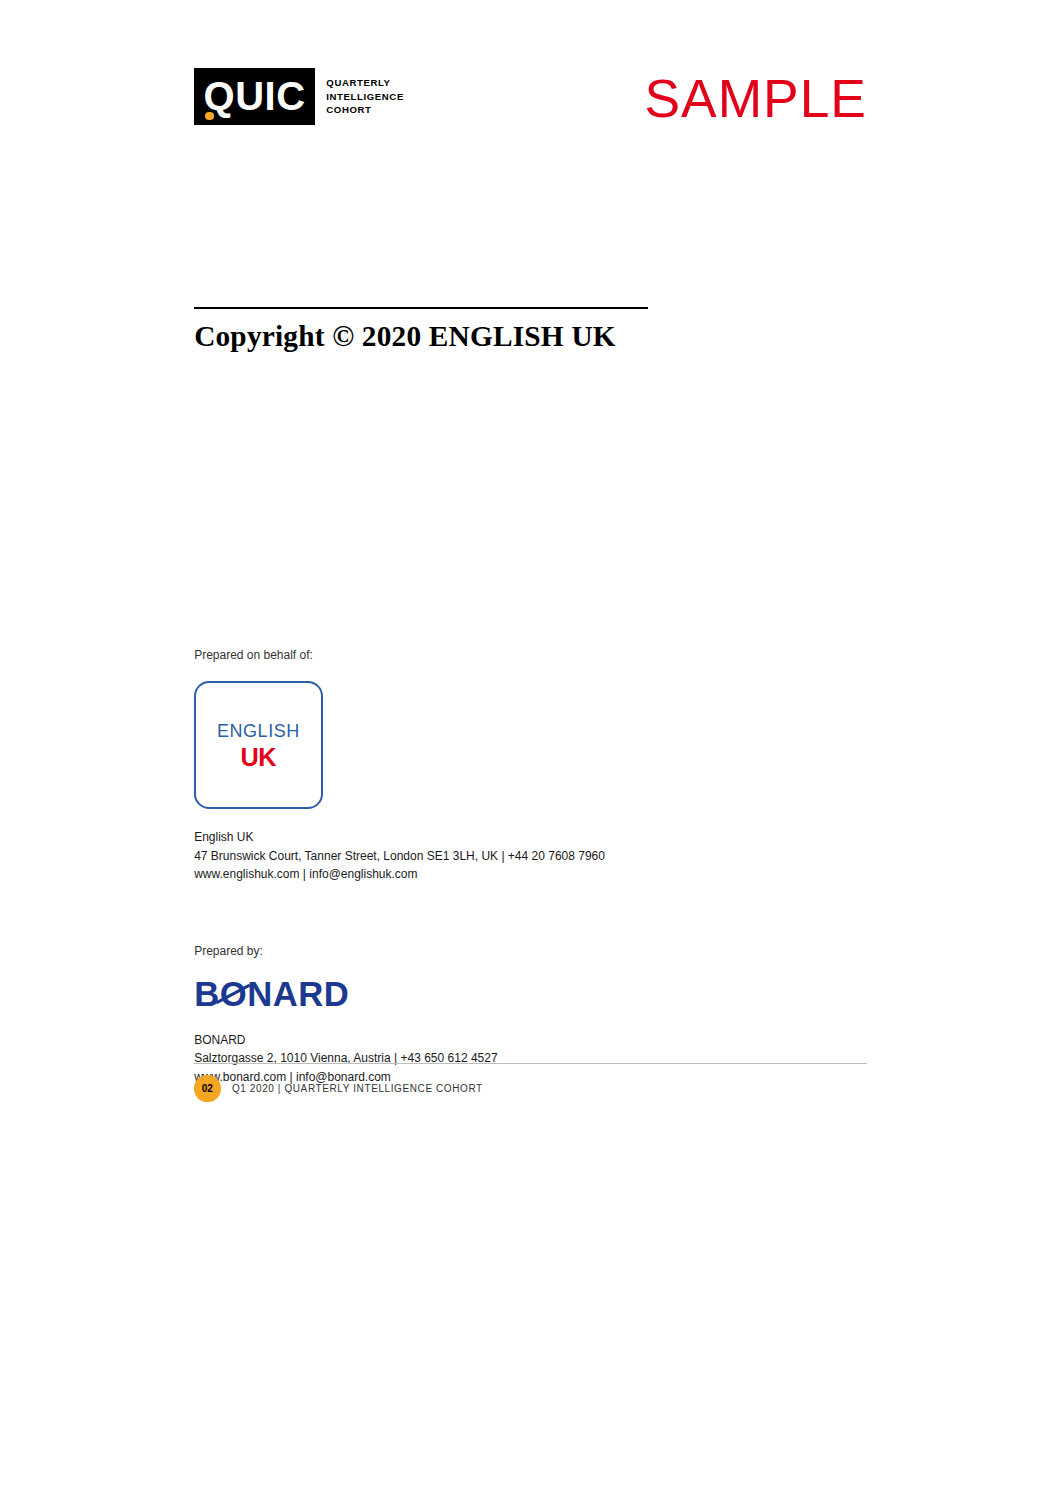QUIC
Quarterly
Intelligence
Cohort
SAMPLE
Copyright © 2020 ENGLISH UK
Prepared on behalf of:
ENGLISH
UK
English UK
47 Brunswick Court, Tanner Street, London SE1 3LH, UK | +44 20 7608 7960
www.englishuk.com | info@englishuk.com
Prepared by:
BONARD
BONARD
Salztorgasse 2, 1010 Vienna, Austria | +43 650 612 4527
www.bonard.com | info@bonard.com
02
Q1 2020 | Quarterly Intelligence Cohort